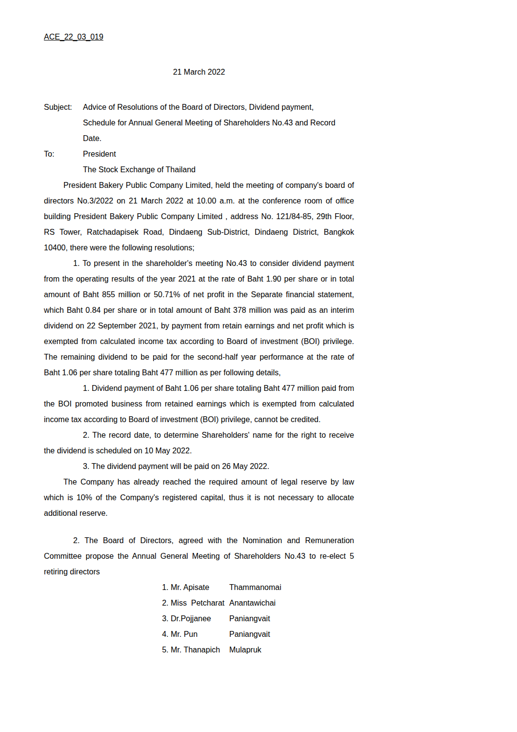ACE_22_03_019
21 March 2022
Subject:
Advice of Resolutions of the Board of Directors, Dividend payment,
Schedule for Annual General Meeting of Shareholders No.43 and Record Date.
To:
President
The Stock Exchange of Thailand
President Bakery Public Company Limited, held the meeting of company's board of directors No.3/2022 on 21 March 2022 at 10.00 a.m. at the conference room of office building President Bakery Public Company Limited , address No. 121/84-85, 29th Floor, RS Tower, Ratchadapisek Road, Dindaeng Sub-District, Dindaeng District, Bangkok 10400, there were the following resolutions;
1. To present in the shareholder's meeting No.43 to consider dividend payment from the operating results of the year 2021 at the rate of Baht 1.90 per share or in total amount of Baht 855 million or 50.71% of net profit in the Separate financial statement, which Baht 0.84 per share or in total amount of Baht 378 million was paid as an interim dividend on 22 September 2021, by payment from retain earnings and net profit which is exempted from calculated income tax according to Board of investment (BOI) privilege. The remaining dividend to be paid for the second-half year performance at the rate of Baht 1.06 per share totaling Baht 477 million as per following details,
1. Dividend payment of Baht 1.06 per share totaling Baht 477 million paid from the BOI promoted business from retained earnings which is exempted from calculated income tax according to Board of investment (BOI) privilege, cannot be credited.
2. The record date, to determine Shareholders' name for the right to receive the dividend is scheduled on 10 May 2022.
3. The dividend payment will be paid on 26 May 2022.
The Company has already reached the required amount of legal reserve by law which is 10% of the Company's registered capital, thus it is not necessary to allocate additional reserve.
2. The Board of Directors, agreed with the Nomination and Remuneration Committee propose the Annual General Meeting of Shareholders No.43 to re-elect 5 retiring directors
Mr. Apisate Thammanomai
Miss Petcharat Anantawichai
Dr.Pojjanee Paniangvait
Mr. Pun Paniangvait
Mr. Thanapich Mulapruk